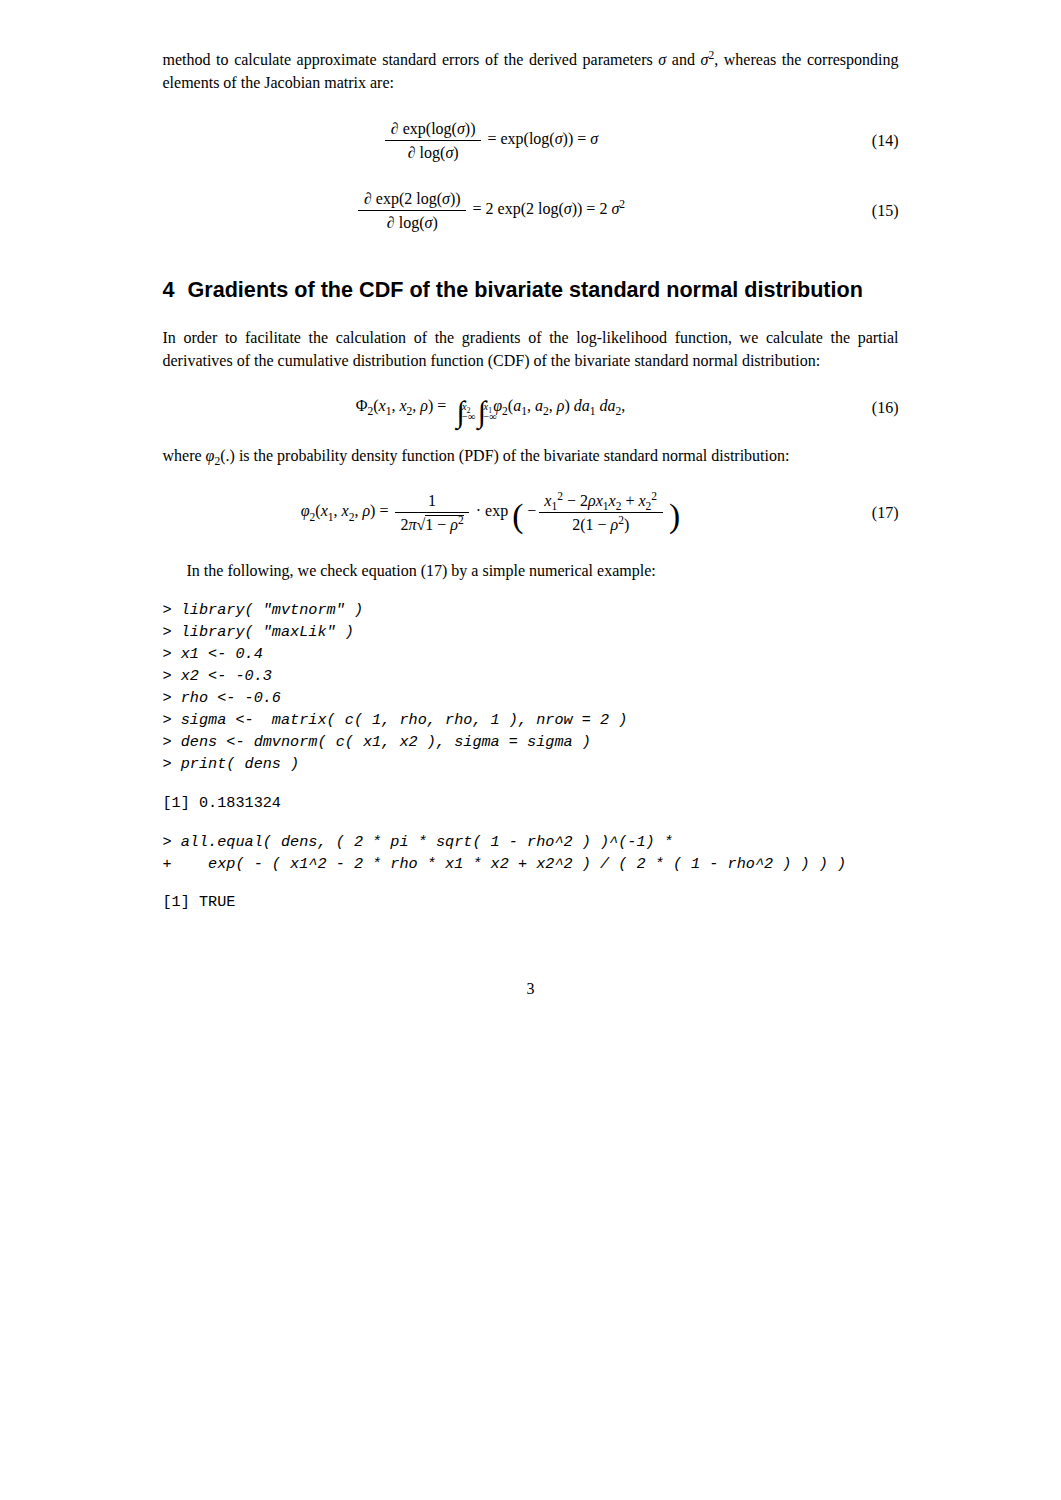method to calculate approximate standard errors of the derived parameters σ and σ2, whereas the corresponding elements of the Jacobian matrix are:
∂ exp(log(σ))∂ log(σ) = exp(log(σ)) = σ
(14)
∂ exp(2 log(σ))∂ log(σ) = 2 exp(2 log(σ)) = 2 σ2
(15)
4 Gradients of the CDF of the bivariate standard normal distribution
In order to facilitate the calculation of the gradients of the log-likelihood function, we calculate the partial derivatives of the cumulative distribution function (CDF) of the bivariate standard normal distribution:
Φ2(x1, x2, ρ) = ∫x2−∞ ∫x1−∞ φ2(a1, a2, ρ) da1 da2,
(16)
where φ2(.) is the probability density function (PDF) of the bivariate standard normal distribution:
φ2(x1, x2, ρ) = 12π√1 − ρ2 · exp ( −x12 − 2ρx1x2 + x222(1 − ρ2) )
(17)
In the following, we check equation (17) by a simple numerical example:
> library( "mvtnorm" )
> library( "maxLik" )
> x1 <- 0.4
> x2 <- -0.3
> rho <- -0.6
> sigma <-  matrix( c( 1, rho, rho, 1 ), nrow = 2 )
> dens <- dmvnorm( c( x1, x2 ), sigma = sigma )
> print( dens )
[1] 0.1831324
> all.equal( dens, ( 2 * pi * sqrt( 1 - rho^2 ) )^(-1) *
+    exp( - ( x1^2 - 2 * rho * x1 * x2 + x2^2 ) / ( 2 * ( 1 - rho^2 ) ) ) )
[1] TRUE
3